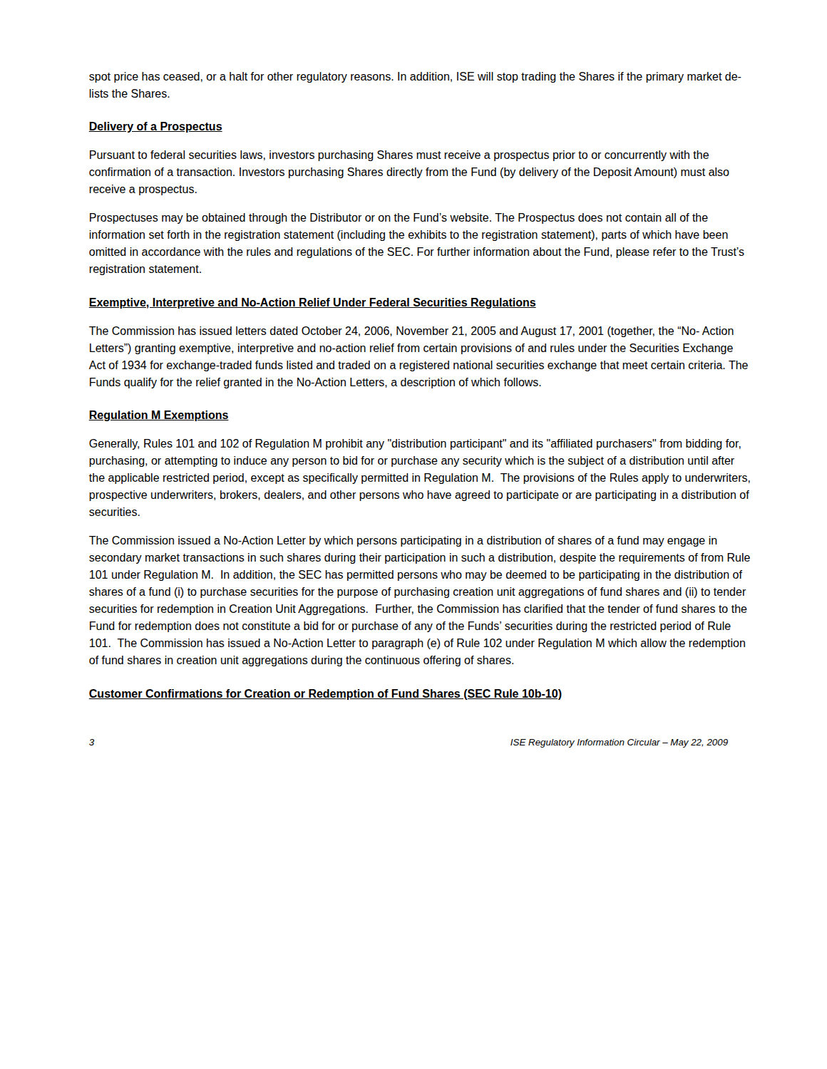spot price has ceased, or a halt for other regulatory reasons. In addition, ISE will stop trading the Shares if the primary market de-lists the Shares.
Delivery of a Prospectus
Pursuant to federal securities laws, investors purchasing Shares must receive a prospectus prior to or concurrently with the confirmation of a transaction. Investors purchasing Shares directly from the Fund (by delivery of the Deposit Amount) must also receive a prospectus.
Prospectuses may be obtained through the Distributor or on the Fund’s website. The Prospectus does not contain all of the information set forth in the registration statement (including the exhibits to the registration statement), parts of which have been omitted in accordance with the rules and regulations of the SEC. For further information about the Fund, please refer to the Trust’s registration statement.
Exemptive, Interpretive and No-Action Relief Under Federal Securities Regulations
The Commission has issued letters dated October 24, 2006, November 21, 2005 and August 17, 2001 (together, the “No- Action Letters”) granting exemptive, interpretive and no-action relief from certain provisions of and rules under the Securities Exchange Act of 1934 for exchange-traded funds listed and traded on a registered national securities exchange that meet certain criteria. The Funds qualify for the relief granted in the No-Action Letters, a description of which follows.
Regulation M Exemptions
Generally, Rules 101 and 102 of Regulation M prohibit any "distribution participant" and its "affiliated purchasers" from bidding for, purchasing, or attempting to induce any person to bid for or purchase any security which is the subject of a distribution until after the applicable restricted period, except as specifically permitted in Regulation M. The provisions of the Rules apply to underwriters, prospective underwriters, brokers, dealers, and other persons who have agreed to participate or are participating in a distribution of securities.
The Commission issued a No-Action Letter by which persons participating in a distribution of shares of a fund may engage in secondary market transactions in such shares during their participation in such a distribution, despite the requirements of from Rule 101 under Regulation M. In addition, the SEC has permitted persons who may be deemed to be participating in the distribution of shares of a fund (i) to purchase securities for the purpose of purchasing creation unit aggregations of fund shares and (ii) to tender securities for redemption in Creation Unit Aggregations. Further, the Commission has clarified that the tender of fund shares to the Fund for redemption does not constitute a bid for or purchase of any of the Funds’ securities during the restricted period of Rule 101. The Commission has issued a No-Action Letter to paragraph (e) of Rule 102 under Regulation M which allow the redemption of fund shares in creation unit aggregations during the continuous offering of shares.
Customer Confirmations for Creation or Redemption of Fund Shares (SEC Rule 10b-10)
3 ISE Regulatory Information Circular – May 22, 2009